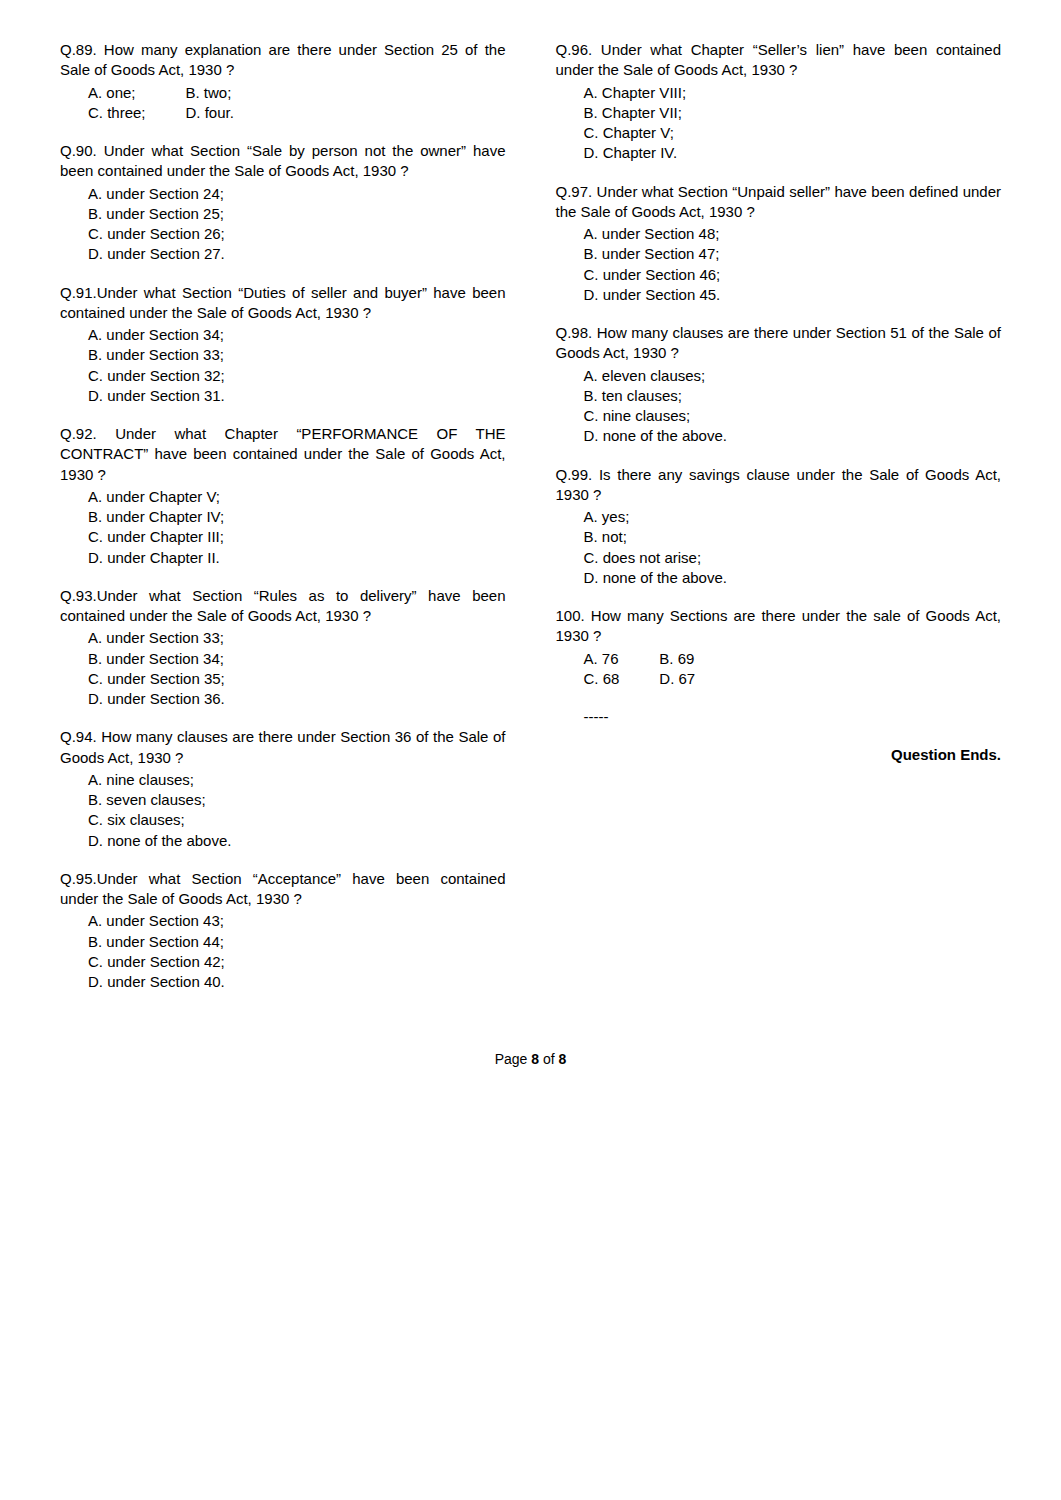Q.89. How many explanation are there under Section 25 of the Sale of Goods Act, 1930 ?
| A. one; | B. two; |
| C. three; | D. four. |
Q.90. Under what Section “Sale by person not the owner” have been contained under the Sale of Goods Act, 1930 ?
A. under Section 24;
B. under Section 25;
C. under Section 26;
D. under Section 27.
Q.91. Under what Section “Duties of seller and buyer” have been contained under the Sale of Goods Act, 1930 ?
A. under Section 34;
B. under Section 33;
C. under Section 32;
D. under Section 31.
Q.92. Under what Chapter “PERFORMANCE OF THE CONTRACT” have been contained under the Sale of Goods Act, 1930 ?
A. under Chapter V;
B. under Chapter IV;
C. under Chapter III;
D. under Chapter II.
Q.93. Under what Section “Rules as to delivery” have been contained under the Sale of Goods Act, 1930 ?
A. under Section 33;
B. under Section 34;
C. under Section 35;
D. under Section 36.
Q.94. How many clauses are there under Section 36 of the Sale of Goods Act, 1930 ?
A. nine clauses;
B. seven clauses;
C. six clauses;
D. none of the above.
Q.95. Under what Section “Acceptance” have been contained under the Sale of Goods Act, 1930 ?
A. under Section 43;
B. under Section 44;
C. under Section 42;
D. under Section 40.
Q.96. Under what Chapter “Seller’s lien” have been contained under the Sale of Goods Act, 1930 ?
A. Chapter VIII;
B. Chapter VII;
C. Chapter V;
D. Chapter IV.
Q.97. Under what Section “Unpaid seller” have been defined under the Sale of Goods Act, 1930 ?
A. under Section 48;
B. under Section 47;
C. under Section 46;
D. under Section 45.
Q.98. How many clauses are there under Section 51 of the Sale of Goods Act, 1930 ?
A. eleven clauses;
B. ten clauses;
C. nine clauses;
D. none of the above.
Q.99. Is there any savings clause under the Sale of Goods Act, 1930 ?
A. yes;
B. not;
C. does not arise;
D. none of the above.
100. How many Sections are there under the sale of Goods Act, 1930 ?
| A. 76 | B. 69 |
| C. 68 | D. 67 |
-----
Question Ends.
Page 8 of 8